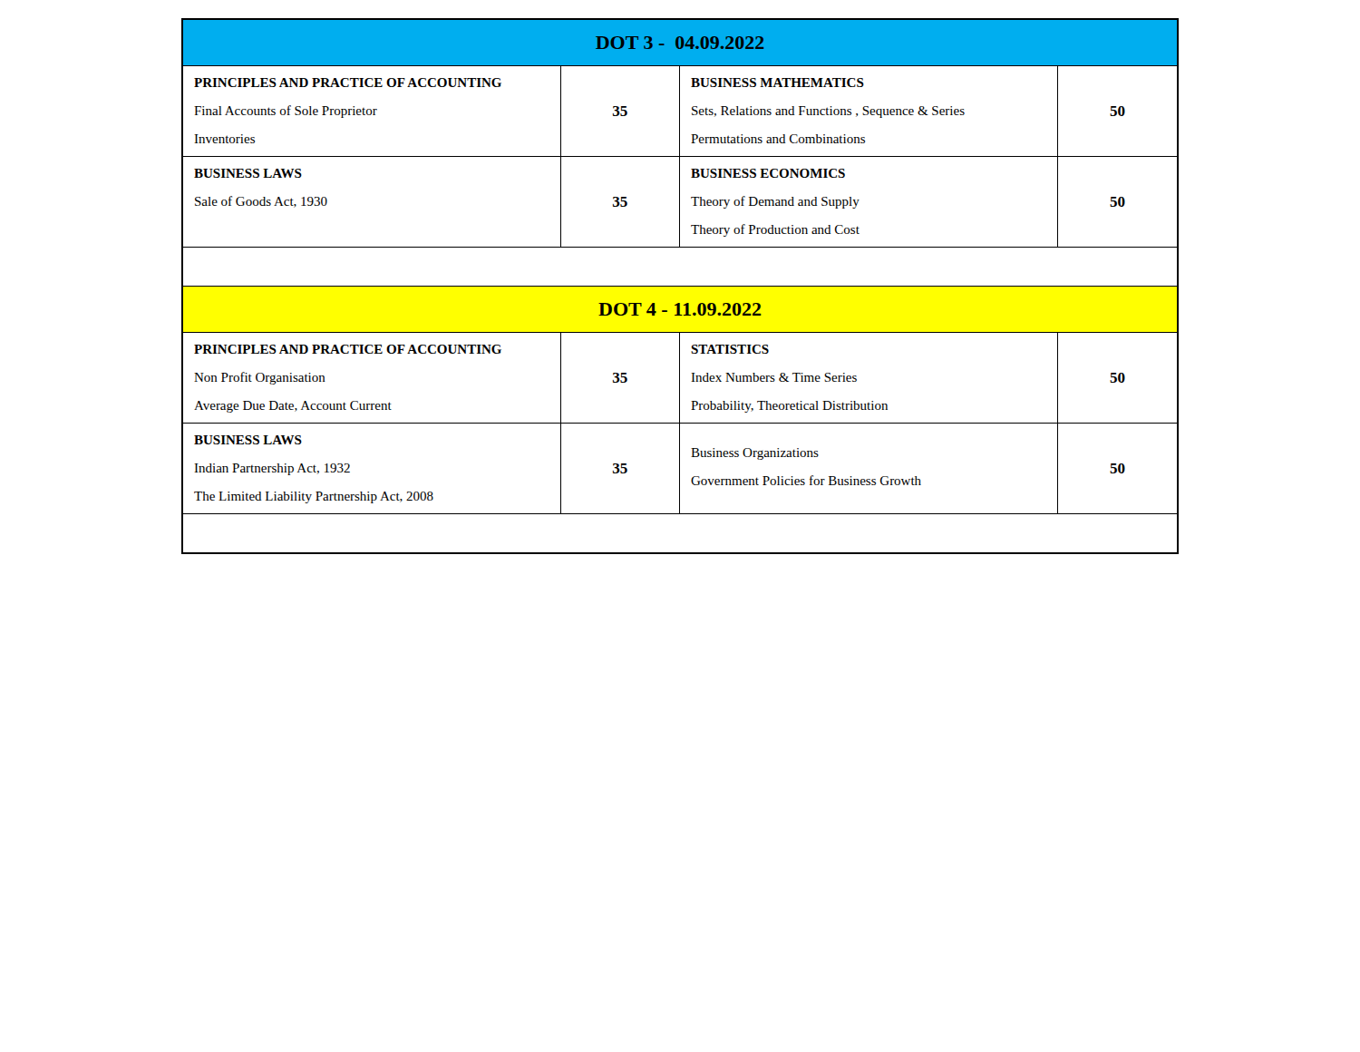| DOT 3 - 04.09.2022 |
| Principles and Practice of Accounting Final Accounts of Sole Proprietor Inventories | 35 | Business Mathematics Sets, Relations and Functions , Sequence & Series Permutations and Combinations | 50 |
| Business Laws Sale of Goods Act, 1930 | 35 | Business Economics Theory of Demand and Supply Theory of Production and Cost | 50 |
| DOT 4 - 11.09.2022 |
| Principles and Practice of Accounting Non Profit Organisation Average Due Date, Account Current | 35 | Statistics Index Numbers & Time Series Probability, Theoretical Distribution | 50 |
| Business Laws Indian Partnership Act, 1932 The Limited Liability Partnership Act, 2008 | 35 | Business Organizations Government Policies for Business Growth | 50 |